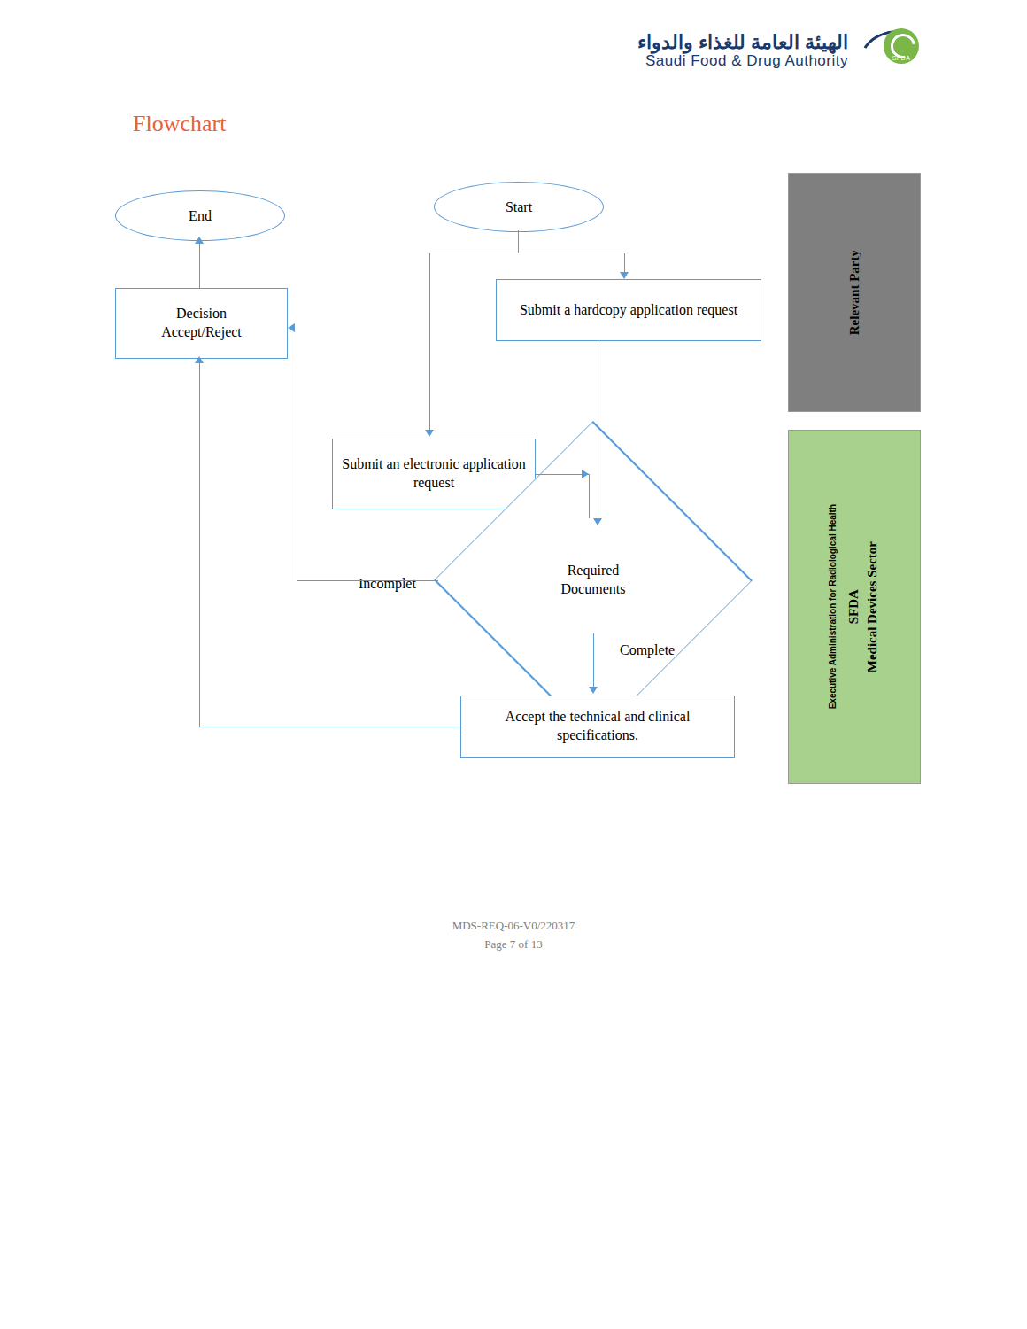الهيئة العامة للغذاء والدواء
Saudi Food & Drug Authority
SFDA
Flowchart
Relevant Party
Executive Administration for Radiological Health
SFDA
Medical Devices Sector
Start
End
Submit a hardcopy application request
Decision
Accept/Reject
Submit an electronic application request
Required
Documents
Accept the technical and clinical specifications.
Incomplet
Complete
MDS-REQ-06-V0/220317
Page 7 of 13